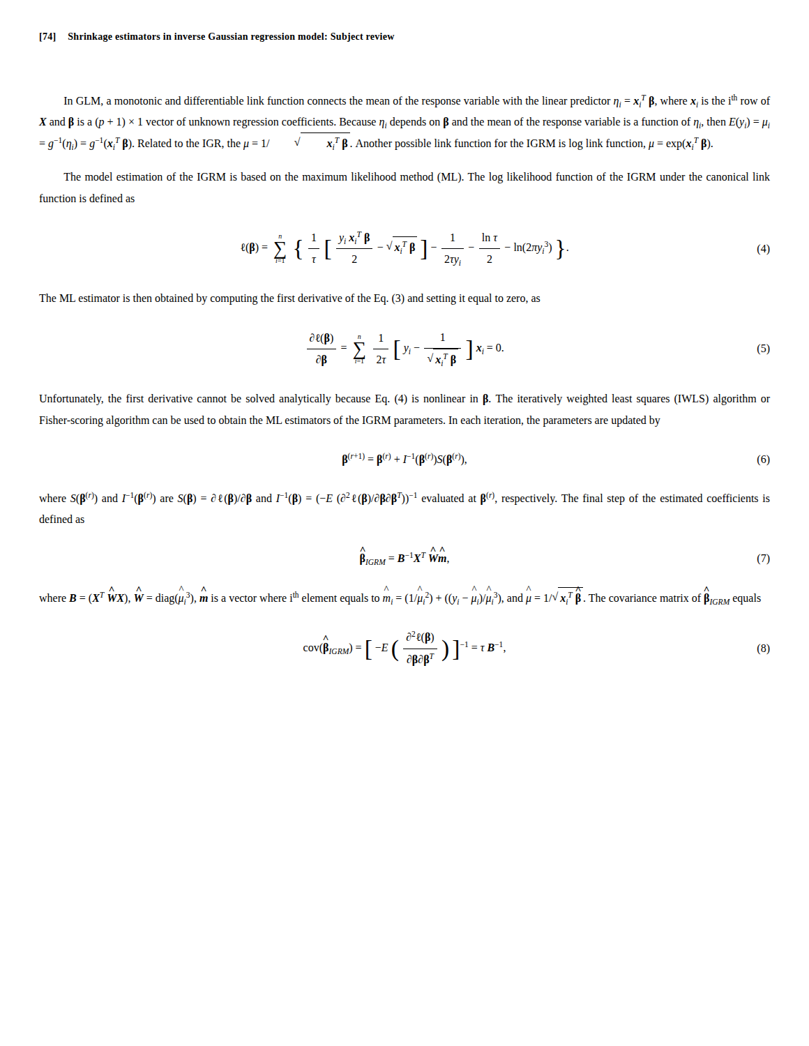[74] Shrinkage estimators in inverse Gaussian regression model: Subject review
In GLM, a monotonic and differentiable link function connects the mean of the response variable with the linear predictor ηi = xiT β, where xi is the ith row of X and β is a (p + 1) × 1 vector of unknown regression coefficients. Because ηi depends on β and the mean of the response variable is a function of ηi, then E(yi) = μi = g−1(ηi) = g−1(xiT β). Related to the IGR, the μ = 1/xiT β. Another possible link function for the IGRM is log link function, μ = exp(xiT β).
The model estimation of the IGRM is based on the maximum likelihood method (ML). The log likelihood function of the IGRM under the canonical link function is defined as
ℓ(β) = n∑i=1 { 1 τ [ yi xiT β 2 − xiT β ] − 12τyi − ln τ 2 − ln(2πyi3) }. (4)
The ML estimator is then obtained by computing the first derivative of the Eq. (3) and setting it equal to zero, as
∂ℓ(β)∂β = n∑i=1 12τ [ yi − 1 xiT β ] xi = 0. (5)
Unfortunately, the first derivative cannot be solved analytically because Eq. (4) is nonlinear in β. The iteratively weighted least squares (IWLS) algorithm or Fisher-scoring algorithm can be used to obtain the ML estimators of the IGRM parameters. In each iteration, the parameters are updated by
β(r+1) = β(r) + I−1(β(r))S(β(r)), (6)
where S(β(r)) and I−1(β(r)) are S(β) = ∂ℓ(β)/∂β and I−1(β) = (−E (∂2ℓ(β)/∂β∂βT))−1 evaluated at β(r), respectively. The final step of the estimated coefficients is defined as
βIGRM = B−1XT Wm, (7)
where B = (XT WX), W = diag(μi3), m is a vector where ith element equals to mi = (1/μi2) + ((yi − μi)/μi3), and μ = 1/xiT β. The covariance matrix of βIGRM equals
cov(βIGRM) = [ −E ( ∂2ℓ(β)∂β∂βT ) ]−1 = τ B−1, (8)